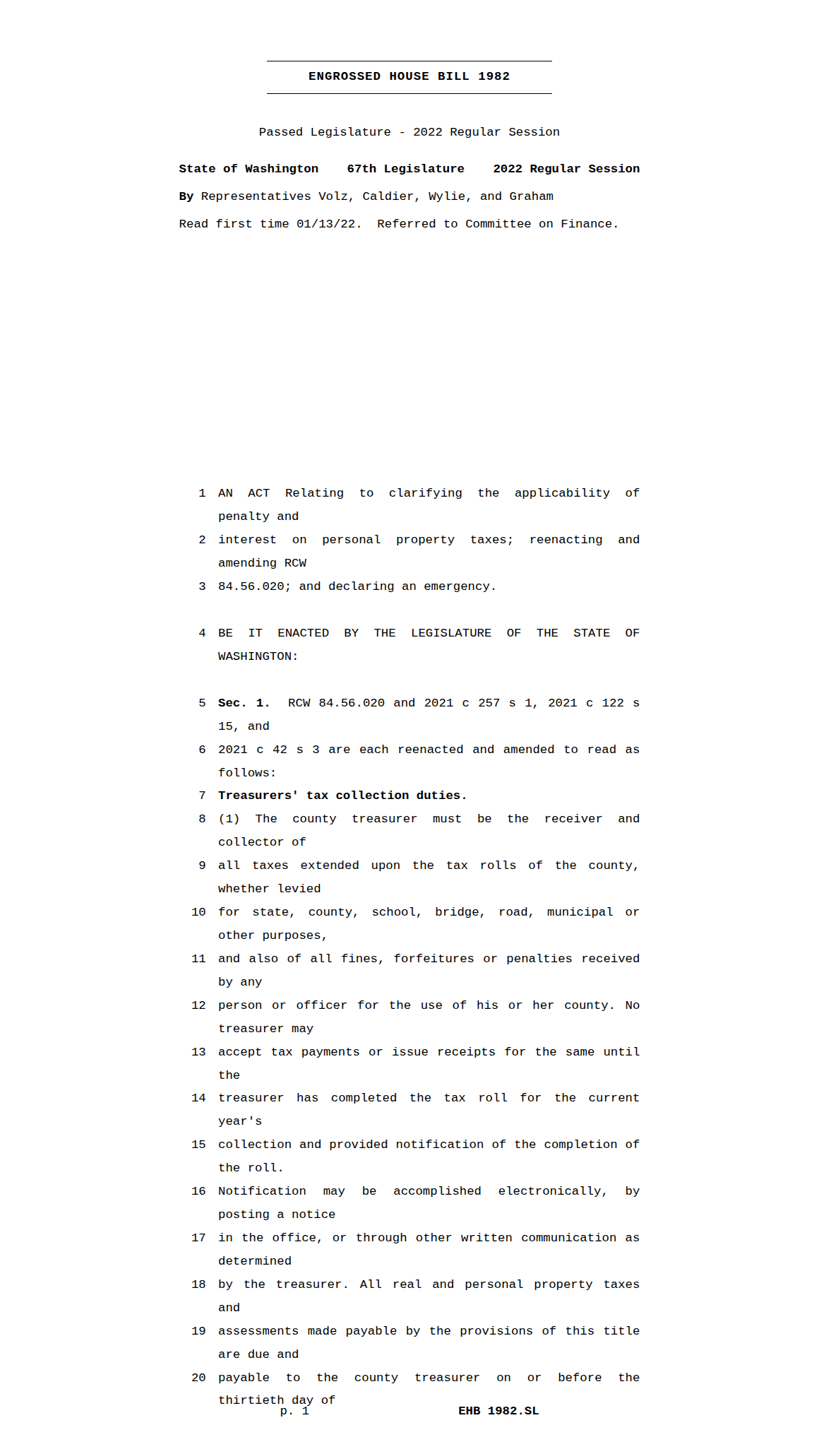ENGROSSED HOUSE BILL 1982
Passed Legislature - 2022 Regular Session
State of Washington 67th Legislature 2022 Regular Session
By Representatives Volz, Caldier, Wylie, and Graham
Read first time 01/13/22. Referred to Committee on Finance.
1 AN ACT Relating to clarifying the applicability of penalty and
2 interest on personal property taxes; reenacting and amending RCW
384.56.020; and declaring an emergency.
4 BE IT ENACTED BY THE LEGISLATURE OF THE STATE OF WASHINGTON:
5 Sec. 1. RCW 84.56.020 and 2021 c 257 s 1, 2021 c 122 s 15, and
62021 c 42 s 3 are each reenacted and amended to read as follows:
7 Treasurers' tax collection duties.
8(1) The county treasurer must be the receiver and collector of
9 all taxes extended upon the tax rolls of the county, whether levied
10 for state, county, school, bridge, road, municipal or other purposes,
11 and also of all fines, forfeitures or penalties received by any
12 person or officer for the use of his or her county. No treasurer may
13 accept tax payments or issue receipts for the same until the
14 treasurer has completed the tax roll for the current year's
15 collection and provided notification of the completion of the roll.
16 Notification may be accomplished electronically, by posting a notice
17 in the office, or through other written communication as determined
18 by the treasurer. All real and personal property taxes and
19 assessments made payable by the provisions of this title are due and
20 payable to the county treasurer on or before the thirtieth day of
p. 1 EHB 1982.SL